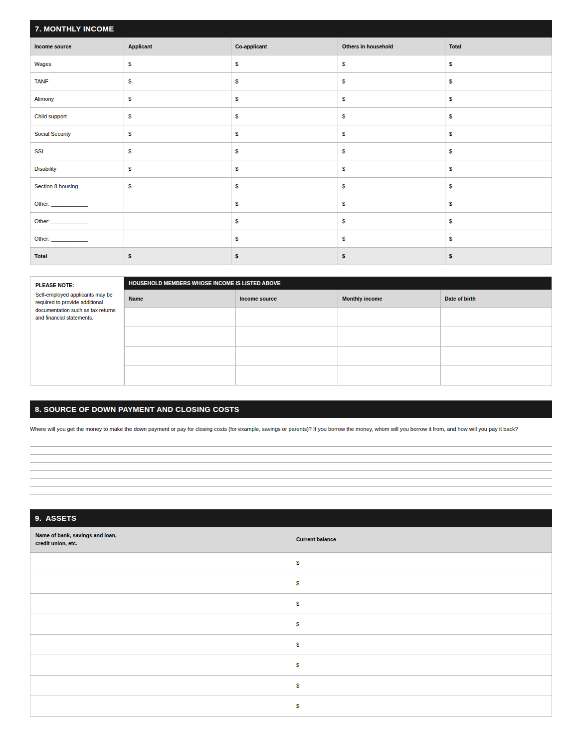7. MONTHLY INCOME
| Income source | Applicant | Co-applicant | Others in household | Total |
| --- | --- | --- | --- | --- |
| Wages | $ | $ | $ | $ |
| TANF | $ | $ | $ | $ |
| Alimony | $ | $ | $ | $ |
| Child support | $ | $ | $ | $ |
| Social Security | $ | $ | $ | $ |
| SSI | $ | $ | $ | $ |
| Disability | $ | $ | $ | $ |
| Section 8 housing | $ | $ | $ | $ |
| Other: ____________ | | $ | $ | $ |
| Other: ____________ | | $ | $ | $ |
| Other: ____________ | | $ | $ | $ |
| Total | $ | $ | $ | $ |
| PLEASE NOTE: Self-employed applicants may be required to provide additional documentation such as tax returns and financial statements. | HOUSEHOLD MEMBERS WHOSE INCOME IS LISTED ABOVE |
| / Name / Income source / Monthly income / Date of birth / / --- / --- / --- / --- / |
8. SOURCE OF DOWN PAYMENT AND CLOSING COSTS
Where will you get the money to make the down payment or pay for closing costs (for example, savings or parents)? If you borrow the money, whom will you borrow it from, and how will you pay it back?
9. ASSETS
| Name of bank, savings and loan, credit union, etc. | Current balance |
| --- | --- |
| | $ |
| | $ |
| | $ |
| | $ |
| | $ |
| | $ |
| | $ |
| | $ |